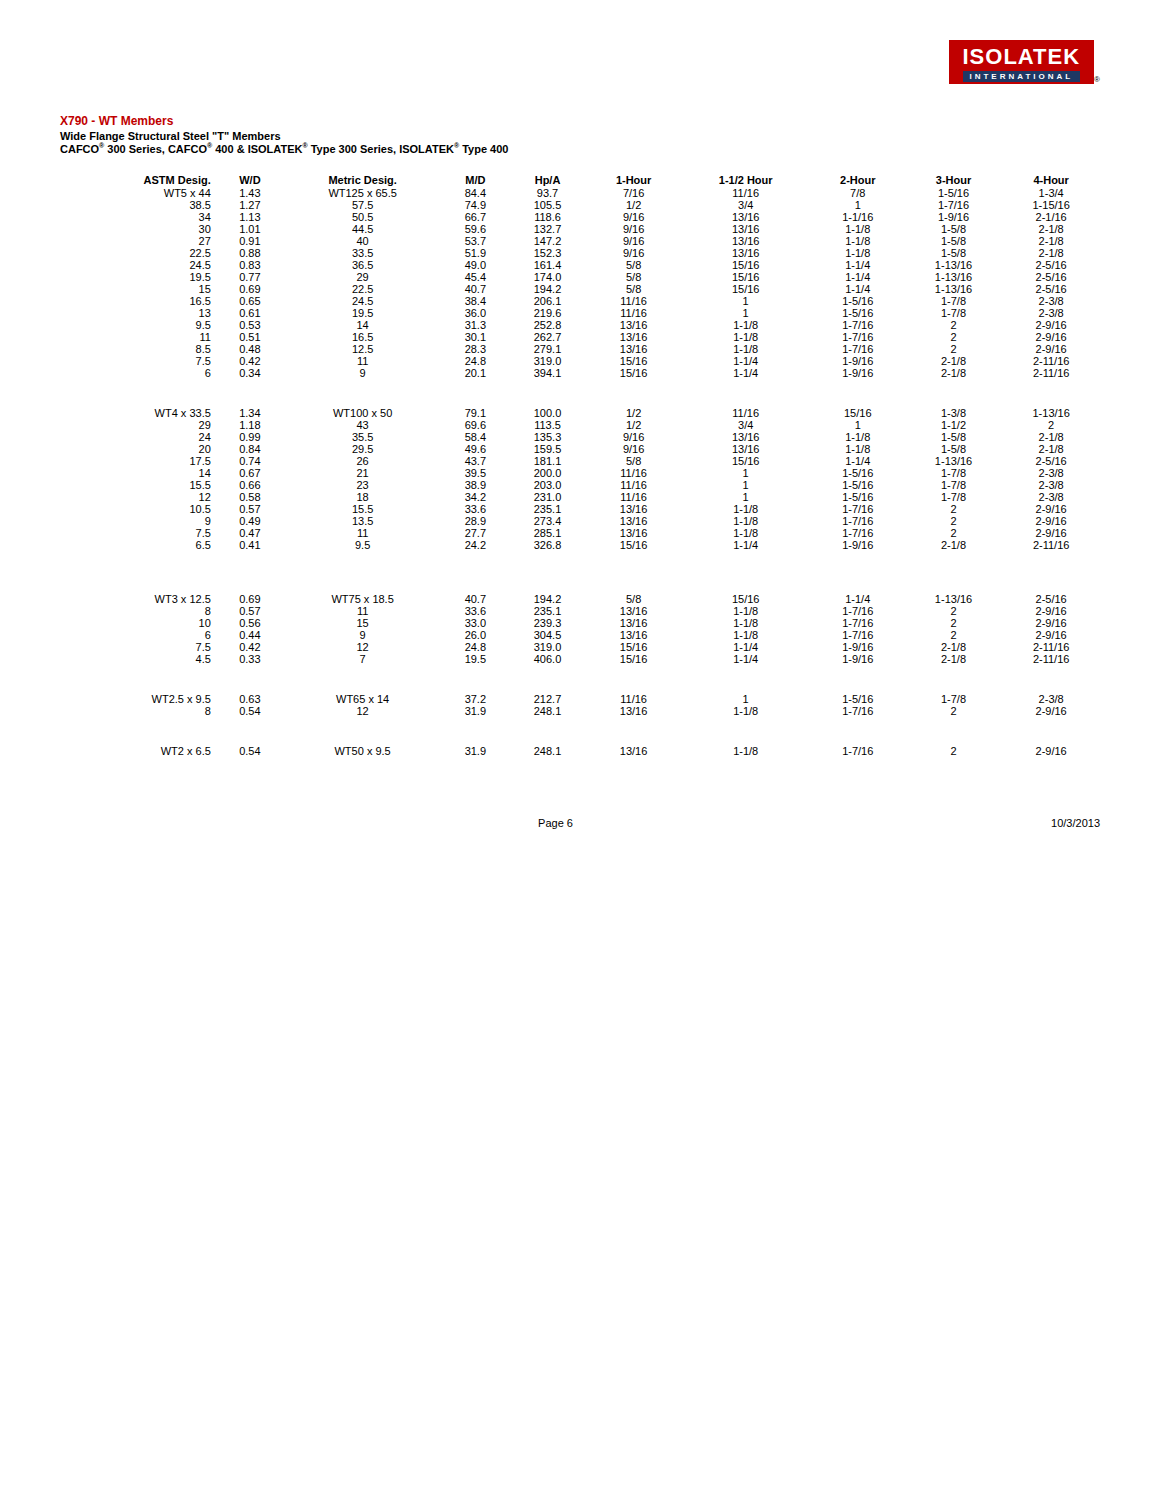ISOLATEKINTERNATIONAL®
X790 - WT Members
Wide Flange Structural Steel "T" Members
CAFCO® 300 Series, CAFCO® 400 & ISOLATEK® Type 300 Series, ISOLATEK® Type 400
| ASTM Desig. | W/D | Metric Desig. | M/D | Hp/A | 1-Hour | 1-1/2 Hour | 2-Hour | 3-Hour | 4-Hour |
| --- | --- | --- | --- | --- | --- | --- | --- | --- | --- |
| WT5 x 44 | 1.43 | WT125 x 65.5 | 84.4 | 93.7 | 7/16 | 11/16 | 7/8 | 1-5/16 | 1-3/4 |
| 38.5 | 1.27 | 57.5 | 74.9 | 105.5 | 1/2 | 3/4 | 1 | 1-7/16 | 1-15/16 |
| 34 | 1.13 | 50.5 | 66.7 | 118.6 | 9/16 | 13/16 | 1-1/16 | 1-9/16 | 2-1/16 |
| 30 | 1.01 | 44.5 | 59.6 | 132.7 | 9/16 | 13/16 | 1-1/8 | 1-5/8 | 2-1/8 |
| 27 | 0.91 | 40 | 53.7 | 147.2 | 9/16 | 13/16 | 1-1/8 | 1-5/8 | 2-1/8 |
| 22.5 | 0.88 | 33.5 | 51.9 | 152.3 | 9/16 | 13/16 | 1-1/8 | 1-5/8 | 2-1/8 |
| 24.5 | 0.83 | 36.5 | 49.0 | 161.4 | 5/8 | 15/16 | 1-1/4 | 1-13/16 | 2-5/16 |
| 19.5 | 0.77 | 29 | 45.4 | 174.0 | 5/8 | 15/16 | 1-1/4 | 1-13/16 | 2-5/16 |
| 15 | 0.69 | 22.5 | 40.7 | 194.2 | 5/8 | 15/16 | 1-1/4 | 1-13/16 | 2-5/16 |
| 16.5 | 0.65 | 24.5 | 38.4 | 206.1 | 11/16 | 1 | 1-5/16 | 1-7/8 | 2-3/8 |
| 13 | 0.61 | 19.5 | 36.0 | 219.6 | 11/16 | 1 | 1-5/16 | 1-7/8 | 2-3/8 |
| 9.5 | 0.53 | 14 | 31.3 | 252.8 | 13/16 | 1-1/8 | 1-7/16 | 2 | 2-9/16 |
| 11 | 0.51 | 16.5 | 30.1 | 262.7 | 13/16 | 1-1/8 | 1-7/16 | 2 | 2-9/16 |
| 8.5 | 0.48 | 12.5 | 28.3 | 279.1 | 13/16 | 1-1/8 | 1-7/16 | 2 | 2-9/16 |
| 7.5 | 0.42 | 11 | 24.8 | 319.0 | 15/16 | 1-1/4 | 1-9/16 | 2-1/8 | 2-11/16 |
| 6 | 0.34 | 9 | 20.1 | 394.1 | 15/16 | 1-1/4 | 1-9/16 | 2-1/8 | 2-11/16 |
| WT4 x 33.5 | 1.34 | WT100 x 50 | 79.1 | 100.0 | 1/2 | 11/16 | 15/16 | 1-3/8 | 1-13/16 |
| 29 | 1.18 | 43 | 69.6 | 113.5 | 1/2 | 3/4 | 1 | 1-1/2 | 2 |
| 24 | 0.99 | 35.5 | 58.4 | 135.3 | 9/16 | 13/16 | 1-1/8 | 1-5/8 | 2-1/8 |
| 20 | 0.84 | 29.5 | 49.6 | 159.5 | 9/16 | 13/16 | 1-1/8 | 1-5/8 | 2-1/8 |
| 17.5 | 0.74 | 26 | 43.7 | 181.1 | 5/8 | 15/16 | 1-1/4 | 1-13/16 | 2-5/16 |
| 14 | 0.67 | 21 | 39.5 | 200.0 | 11/16 | 1 | 1-5/16 | 1-7/8 | 2-3/8 |
| 15.5 | 0.66 | 23 | 38.9 | 203.0 | 11/16 | 1 | 1-5/16 | 1-7/8 | 2-3/8 |
| 12 | 0.58 | 18 | 34.2 | 231.0 | 11/16 | 1 | 1-5/16 | 1-7/8 | 2-3/8 |
| 10.5 | 0.57 | 15.5 | 33.6 | 235.1 | 13/16 | 1-1/8 | 1-7/16 | 2 | 2-9/16 |
| 9 | 0.49 | 13.5 | 28.9 | 273.4 | 13/16 | 1-1/8 | 1-7/16 | 2 | 2-9/16 |
| 7.5 | 0.47 | 11 | 27.7 | 285.1 | 13/16 | 1-1/8 | 1-7/16 | 2 | 2-9/16 |
| 6.5 | 0.41 | 9.5 | 24.2 | 326.8 | 15/16 | 1-1/4 | 1-9/16 | 2-1/8 | 2-11/16 |
| WT3 x 12.5 | 0.69 | WT75 x 18.5 | 40.7 | 194.2 | 5/8 | 15/16 | 1-1/4 | 1-13/16 | 2-5/16 |
| 8 | 0.57 | 11 | 33.6 | 235.1 | 13/16 | 1-1/8 | 1-7/16 | 2 | 2-9/16 |
| 10 | 0.56 | 15 | 33.0 | 239.3 | 13/16 | 1-1/8 | 1-7/16 | 2 | 2-9/16 |
| 6 | 0.44 | 9 | 26.0 | 304.5 | 13/16 | 1-1/8 | 1-7/16 | 2 | 2-9/16 |
| 7.5 | 0.42 | 12 | 24.8 | 319.0 | 15/16 | 1-1/4 | 1-9/16 | 2-1/8 | 2-11/16 |
| 4.5 | 0.33 | 7 | 19.5 | 406.0 | 15/16 | 1-1/4 | 1-9/16 | 2-1/8 | 2-11/16 |
| WT2.5 x 9.5 | 0.63 | WT65 x 14 | 37.2 | 212.7 | 11/16 | 1 | 1-5/16 | 1-7/8 | 2-3/8 |
| 8 | 0.54 | 12 | 31.9 | 248.1 | 13/16 | 1-1/8 | 1-7/16 | 2 | 2-9/16 |
| WT2 x 6.5 | 0.54 | WT50 x 9.5 | 31.9 | 248.1 | 13/16 | 1-1/8 | 1-7/16 | 2 | 2-9/16 |
Page 6 10/3/2013